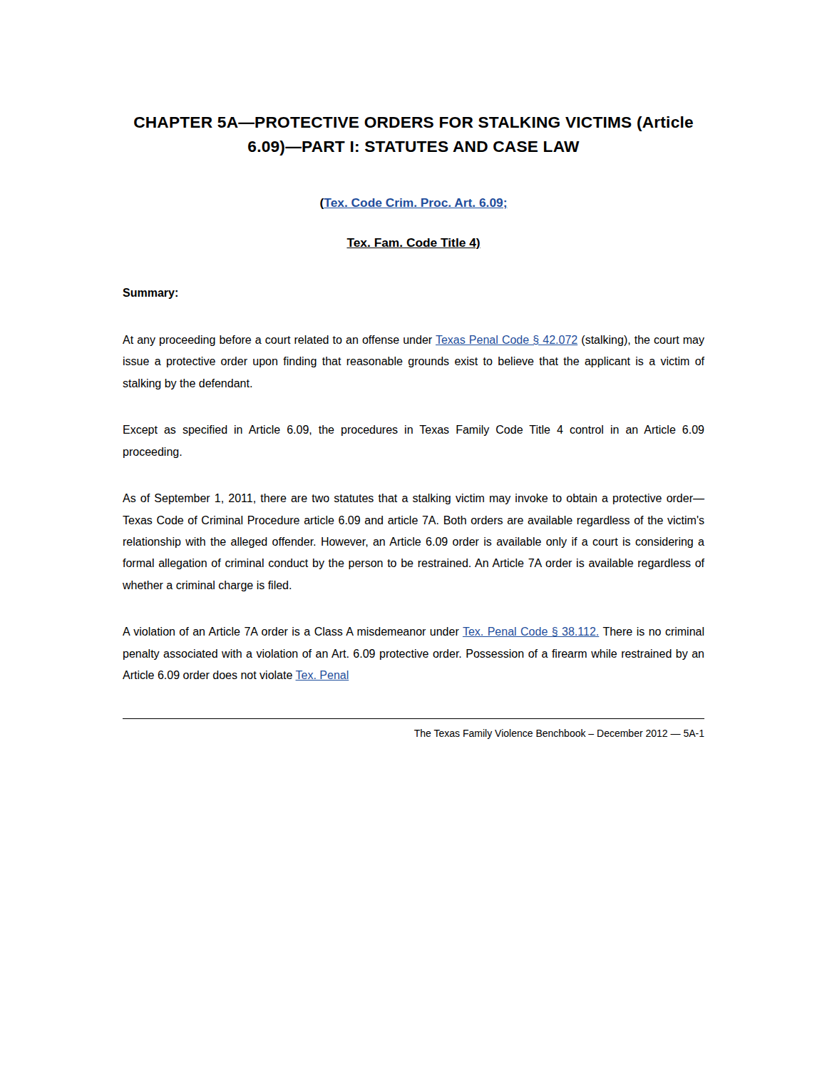CHAPTER 5A—PROTECTIVE ORDERS FOR STALKING VICTIMS (Article 6.09)—PART I: STATUTES AND CASE LAW
(Tex. Code Crim. Proc. Art. 6.09;
Tex. Fam. Code Title 4)
Summary:
At any proceeding before a court related to an offense under Texas Penal Code § 42.072 (stalking), the court may issue a protective order upon finding that reasonable grounds exist to believe that the applicant is a victim of stalking by the defendant.
Except as specified in Article 6.09, the procedures in Texas Family Code Title 4 control in an Article 6.09 proceeding.
As of September 1, 2011, there are two statutes that a stalking victim may invoke to obtain a protective order—Texas Code of Criminal Procedure article 6.09 and article 7A. Both orders are available regardless of the victim's relationship with the alleged offender. However, an Article 6.09 order is available only if a court is considering a formal allegation of criminal conduct by the person to be restrained. An Article 7A order is available regardless of whether a criminal charge is filed.
A violation of an Article 7A order is a Class A misdemeanor under Tex. Penal Code § 38.112. There is no criminal penalty associated with a violation of an Art. 6.09 protective order. Possession of a firearm while restrained by an Article 6.09 order does not violate Tex. Penal
The Texas Family Violence Benchbook – December 2012 — 5A-1